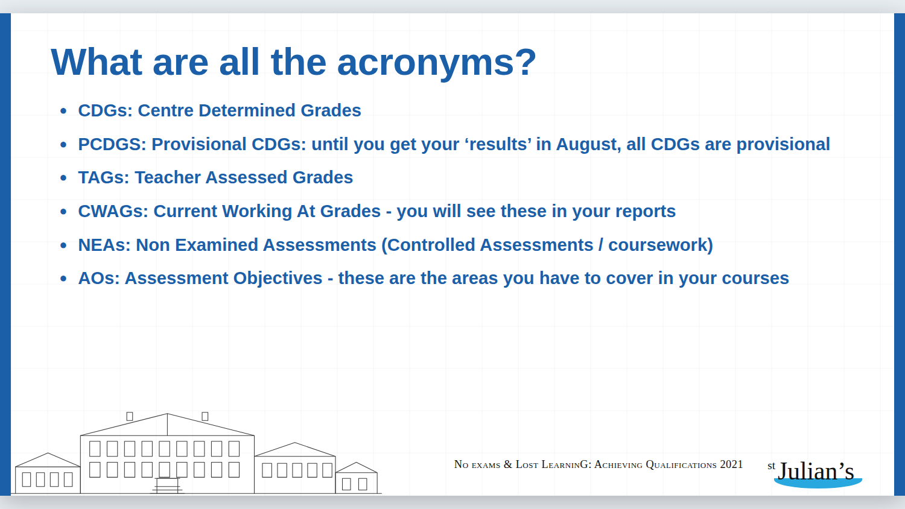What are all the acronyms?
CDGs: Centre Determined Grades
PCDGS: Provisional CDGs: until you get your ‘results’ in August, all CDGs are provisional
TAGs: Teacher Assessed Grades
CWAGs: Current Working At Grades - you will see these in your reports
NEAs: Non Examined Assessments (Controlled Assessments / coursework)
AOs: Assessment Objectives - these are the areas you have to cover in your courses
No exams & Lost LearninG: Achieving Qualifications 2021
st Julian’s